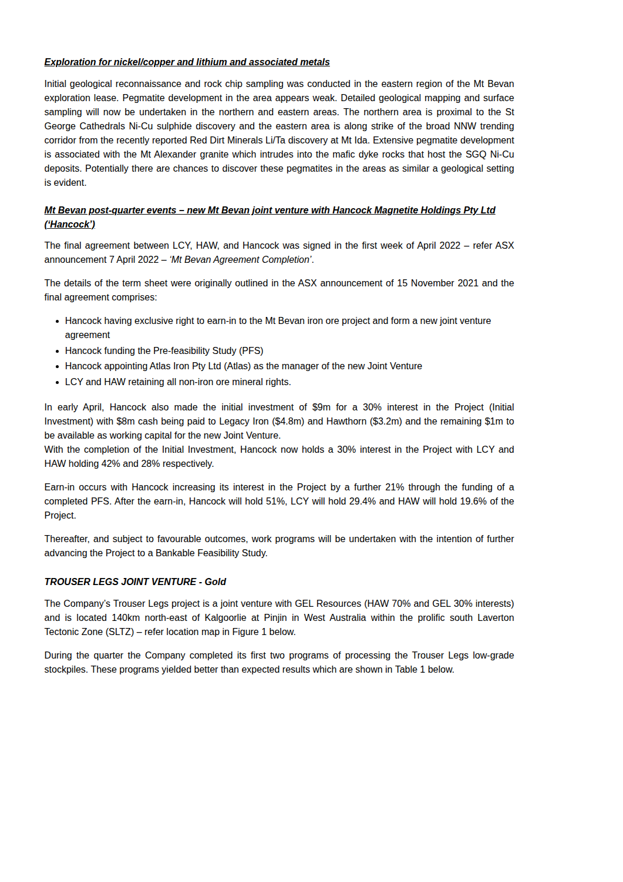Exploration for nickel/copper and lithium and associated metals
Initial geological reconnaissance and rock chip sampling was conducted in the eastern region of the Mt Bevan exploration lease. Pegmatite development in the area appears weak. Detailed geological mapping and surface sampling will now be undertaken in the northern and eastern areas. The northern area is proximal to the St George Cathedrals Ni-Cu sulphide discovery and the eastern area is along strike of the broad NNW trending corridor from the recently reported Red Dirt Minerals Li/Ta discovery at Mt Ida. Extensive pegmatite development is associated with the Mt Alexander granite which intrudes into the mafic dyke rocks that host the SGQ Ni-Cu deposits. Potentially there are chances to discover these pegmatites in the areas as similar a geological setting is evident.
Mt Bevan post-quarter events – new Mt Bevan joint venture with Hancock Magnetite Holdings Pty Ltd (‘Hancock’)
The final agreement between LCY, HAW, and Hancock was signed in the first week of April 2022 – refer ASX announcement 7 April 2022 – ‘Mt Bevan Agreement Completion’.
The details of the term sheet were originally outlined in the ASX announcement of 15 November 2021 and the final agreement comprises:
Hancock having exclusive right to earn-in to the Mt Bevan iron ore project and form a new joint venture agreement
Hancock funding the Pre-feasibility Study (PFS)
Hancock appointing Atlas Iron Pty Ltd (Atlas) as the manager of the new Joint Venture
LCY and HAW retaining all non-iron ore mineral rights.
In early April, Hancock also made the initial investment of $9m for a 30% interest in the Project (Initial Investment) with $8m cash being paid to Legacy Iron ($4.8m) and Hawthorn ($3.2m) and the remaining $1m to be available as working capital for the new Joint Venture.
With the completion of the Initial Investment, Hancock now holds a 30% interest in the Project with LCY and HAW holding 42% and 28% respectively.
Earn-in occurs with Hancock increasing its interest in the Project by a further 21% through the funding of a completed PFS. After the earn-in, Hancock will hold 51%, LCY will hold 29.4% and HAW will hold 19.6% of the Project.
Thereafter, and subject to favourable outcomes, work programs will be undertaken with the intention of further advancing the Project to a Bankable Feasibility Study.
TROUSER LEGS JOINT VENTURE - Gold
The Company’s Trouser Legs project is a joint venture with GEL Resources (HAW 70% and GEL 30% interests) and is located 140km north-east of Kalgoorlie at Pinjin in West Australia within the prolific south Laverton Tectonic Zone (SLTZ) – refer location map in Figure 1 below.
During the quarter the Company completed its first two programs of processing the Trouser Legs low-grade stockpiles. These programs yielded better than expected results which are shown in Table 1 below.